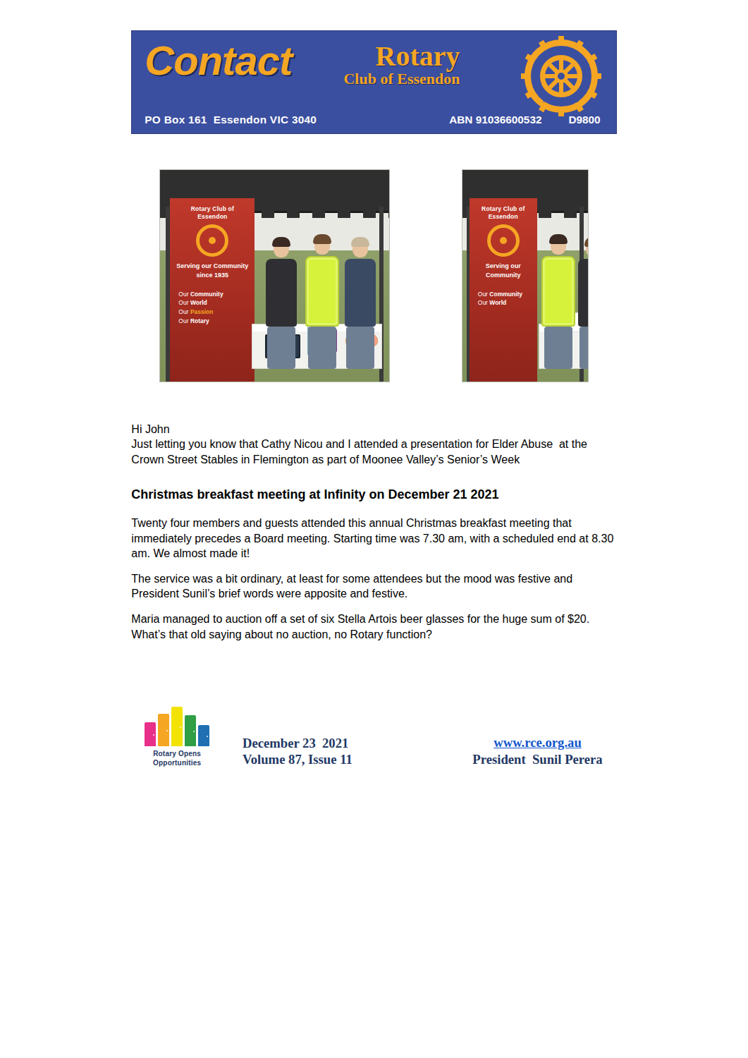Contact
Rotary
Club of Essendon
ROTARY
INTERNATIONAL
PO Box 161 Essendon VIC 3040
ABN 91036600532
D9800
Rotary Club of Essendon
Serving our Community
since 1935
Our Community
Our World
Our Passion
Our Rotary
Rotary Club of Essendon
Serving our
Community
Our Community
Our World
Hi John
Just letting you know that Cathy Nicou and I attended a presentation for Elder Abuse at the Crown Street Stables in Flemington as part of Moonee Valley’s Senior’s Week
Christmas breakfast meeting at Infinity on December 21 2021
Twenty four members and guests attended this annual Christmas breakfast meeting that immediately precedes a Board meeting. Starting time was 7.30 am, with a scheduled end at 8.30 am. We almost made it!
The service was a bit ordinary, at least for some attendees but the mood was festive and President Sunil’s brief words were apposite and festive.
Maria managed to auction off a set of six Stella Artois beer glasses for the huge sum of $20. What’s that old saying about no auction, no Rotary function?
Rotary Opens Opportunities
December 23 2021
Volume 87, Issue 11
www.rce.org.au
President Sunil Perera